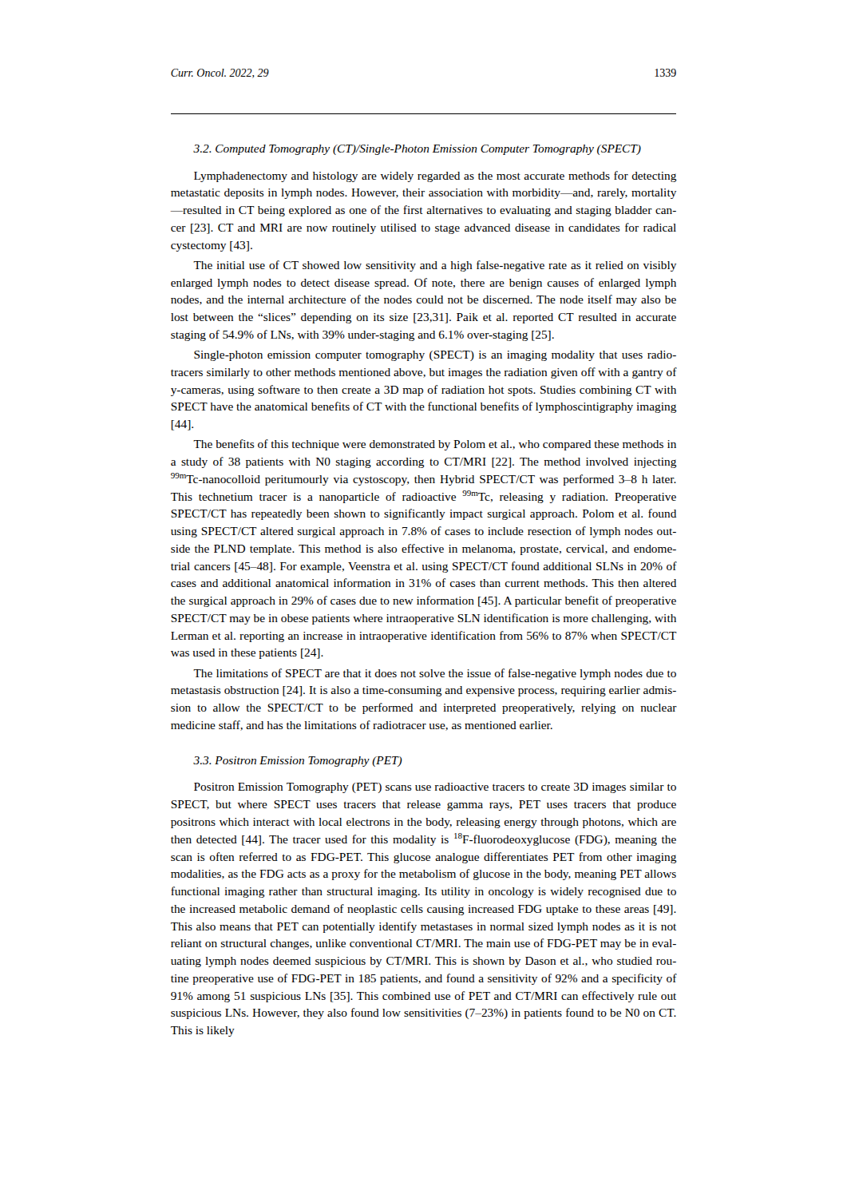Curr. Oncol. 2022, 29 1339
3.2. Computed Tomography (CT)/Single-Photon Emission Computer Tomography (SPECT)
Lymphadenectomy and histology are widely regarded as the most accurate methods for detecting metastatic deposits in lymph nodes. However, their association with morbidity—and, rarely, mortality—resulted in CT being explored as one of the first alternatives to evaluating and staging bladder cancer [23]. CT and MRI are now routinely utilised to stage advanced disease in candidates for radical cystectomy [43].
The initial use of CT showed low sensitivity and a high false-negative rate as it relied on visibly enlarged lymph nodes to detect disease spread. Of note, there are benign causes of enlarged lymph nodes, and the internal architecture of the nodes could not be discerned. The node itself may also be lost between the “slices” depending on its size [23,31]. Paik et al. reported CT resulted in accurate staging of 54.9% of LNs, with 39% under-staging and 6.1% over-staging [25].
Single-photon emission computer tomography (SPECT) is an imaging modality that uses radiotracers similarly to other methods mentioned above, but images the radiation given off with a gantry of y-cameras, using software to then create a 3D map of radiation hot spots. Studies combining CT with SPECT have the anatomical benefits of CT with the functional benefits of lymphoscintigraphy imaging [44].
The benefits of this technique were demonstrated by Polom et al., who compared these methods in a study of 38 patients with N0 staging according to CT/MRI [22]. The method involved injecting 99mTc-nanocolloid peritumourly via cystoscopy, then Hybrid SPECT/CT was performed 3–8 h later. This technetium tracer is a nanoparticle of radioactive 99mTc, releasing y radiation. Preoperative SPECT/CT has repeatedly been shown to significantly impact surgical approach. Polom et al. found using SPECT/CT altered surgical approach in 7.8% of cases to include resection of lymph nodes outside the PLND template. This method is also effective in melanoma, prostate, cervical, and endometrial cancers [45–48]. For example, Veenstra et al. using SPECT/CT found additional SLNs in 20% of cases and additional anatomical information in 31% of cases than current methods. This then altered the surgical approach in 29% of cases due to new information [45]. A particular benefit of preoperative SPECT/CT may be in obese patients where intraoperative SLN identification is more challenging, with Lerman et al. reporting an increase in intraoperative identification from 56% to 87% when SPECT/CT was used in these patients [24].
The limitations of SPECT are that it does not solve the issue of false-negative lymph nodes due to metastasis obstruction [24]. It is also a time-consuming and expensive process, requiring earlier admission to allow the SPECT/CT to be performed and interpreted preoperatively, relying on nuclear medicine staff, and has the limitations of radiotracer use, as mentioned earlier.
3.3. Positron Emission Tomography (PET)
Positron Emission Tomography (PET) scans use radioactive tracers to create 3D images similar to SPECT, but where SPECT uses tracers that release gamma rays, PET uses tracers that produce positrons which interact with local electrons in the body, releasing energy through photons, which are then detected [44]. The tracer used for this modality is 18F-fluorodeoxyglucose (FDG), meaning the scan is often referred to as FDG-PET. This glucose analogue differentiates PET from other imaging modalities, as the FDG acts as a proxy for the metabolism of glucose in the body, meaning PET allows functional imaging rather than structural imaging. Its utility in oncology is widely recognised due to the increased metabolic demand of neoplastic cells causing increased FDG uptake to these areas [49]. This also means that PET can potentially identify metastases in normal sized lymph nodes as it is not reliant on structural changes, unlike conventional CT/MRI. The main use of FDG-PET may be in evaluating lymph nodes deemed suspicious by CT/MRI. This is shown by Dason et al., who studied routine preoperative use of FDG-PET in 185 patients, and found a sensitivity of 92% and a specificity of 91% among 51 suspicious LNs [35]. This combined use of PET and CT/MRI can effectively rule out suspicious LNs. However, they also found low sensitivities (7–23%) in patients found to be N0 on CT. This is likely